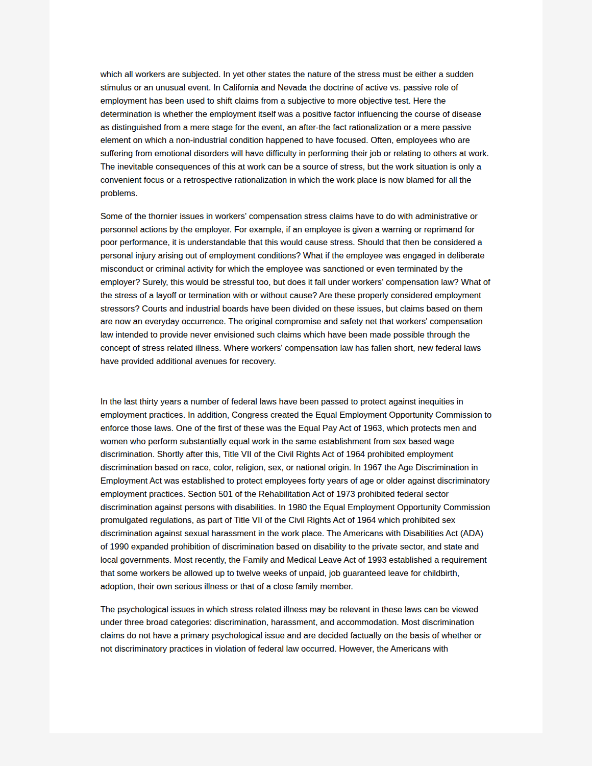which all workers are subjected. In yet other states the nature of the stress must be either a sudden stimulus or an unusual event. In California and Nevada the doctrine of active vs. passive role of employment has been used to shift claims from a subjective to more objective test. Here the determination is whether the employment itself was a positive factor influencing the course of disease as distinguished from a mere stage for the event, an after-the fact rationalization or a mere passive element on which a non-industrial condition happened to have focused. Often, employees who are suffering from emotional disorders will have difficulty in performing their job or relating to others at work. The inevitable consequences of this at work can be a source of stress, but the work situation is only a convenient focus or a retrospective rationalization in which the work place is now blamed for all the problems.
Some of the thornier issues in workers' compensation stress claims have to do with administrative or personnel actions by the employer. For example, if an employee is given a warning or reprimand for poor performance, it is understandable that this would cause stress. Should that then be considered a personal injury arising out of employment conditions? What if the employee was engaged in deliberate misconduct or criminal activity for which the employee was sanctioned or even terminated by the employer? Surely, this would be stressful too, but does it fall under workers' compensation law? What of the stress of a layoff or termination with or without cause? Are these properly considered employment stressors? Courts and industrial boards have been divided on these issues, but claims based on them are now an everyday occurrence. The original compromise and safety net that workers' compensation law intended to provide never envisioned such claims which have been made possible through the concept of stress related illness. Where workers' compensation law has fallen short, new federal laws have provided additional avenues for recovery.
In the last thirty years a number of federal laws have been passed to protect against inequities in employment practices. In addition, Congress created the Equal Employment Opportunity Commission to enforce those laws. One of the first of these was the Equal Pay Act of 1963, which protects men and women who perform substantially equal work in the same establishment from sex based wage discrimination. Shortly after this, Title VII of the Civil Rights Act of 1964 prohibited employment discrimination based on race, color, religion, sex, or national origin. In 1967 the Age Discrimination in Employment Act was established to protect employees forty years of age or older against discriminatory employment practices. Section 501 of the Rehabilitation Act of 1973 prohibited federal sector discrimination against persons with disabilities. In 1980 the Equal Employment Opportunity Commission promulgated regulations, as part of Title VII of the Civil Rights Act of 1964 which prohibited sex discrimination against sexual harassment in the work place. The Americans with Disabilities Act (ADA) of 1990 expanded prohibition of discrimination based on disability to the private sector, and state and local governments. Most recently, the Family and Medical Leave Act of 1993 established a requirement that some workers be allowed up to twelve weeks of unpaid, job guaranteed leave for childbirth, adoption, their own serious illness or that of a close family member.
The psychological issues in which stress related illness may be relevant in these laws can be viewed under three broad categories: discrimination, harassment, and accommodation. Most discrimination claims do not have a primary psychological issue and are decided factually on the basis of whether or not discriminatory practices in violation of federal law occurred. However, the Americans with